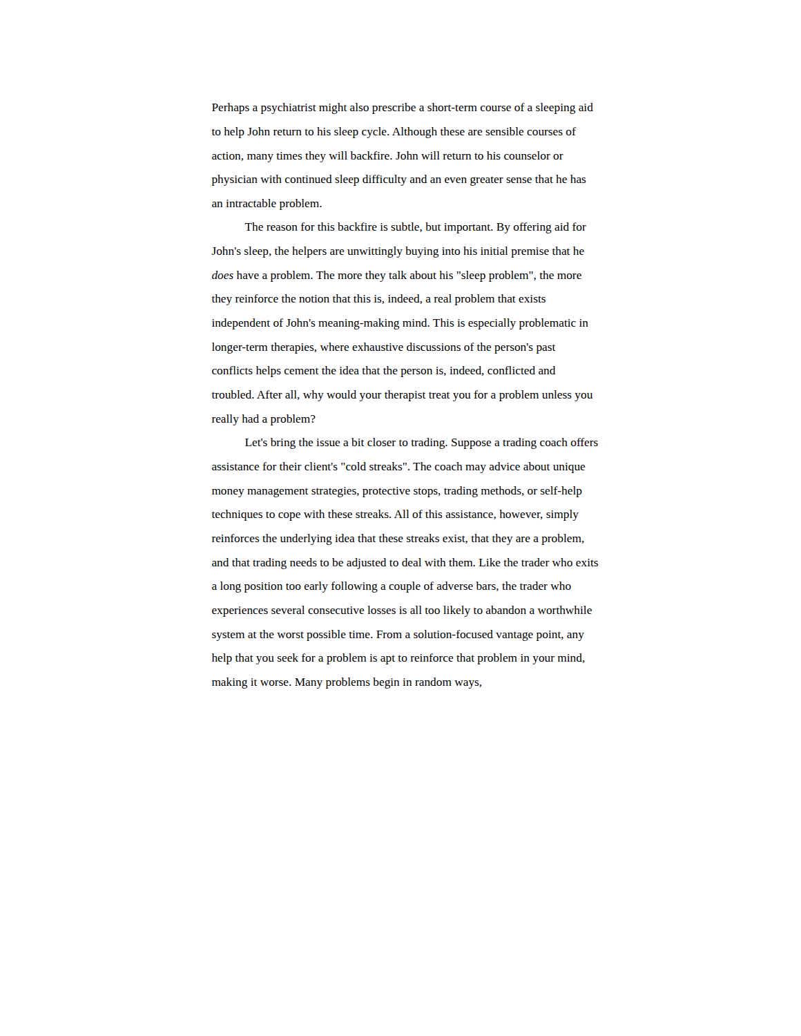Perhaps a psychiatrist might also prescribe a short-term course of a sleeping aid to help John return to his sleep cycle. Although these are sensible courses of action, many times they will backfire. John will return to his counselor or physician with continued sleep difficulty and an even greater sense that he has an intractable problem.
The reason for this backfire is subtle, but important. By offering aid for John's sleep, the helpers are unwittingly buying into his initial premise that he does have a problem. The more they talk about his "sleep problem", the more they reinforce the notion that this is, indeed, a real problem that exists independent of John's meaning-making mind. This is especially problematic in longer-term therapies, where exhaustive discussions of the person's past conflicts helps cement the idea that the person is, indeed, conflicted and troubled. After all, why would your therapist treat you for a problem unless you really had a problem?
Let's bring the issue a bit closer to trading. Suppose a trading coach offers assistance for their client's "cold streaks". The coach may advice about unique money management strategies, protective stops, trading methods, or self-help techniques to cope with these streaks. All of this assistance, however, simply reinforces the underlying idea that these streaks exist, that they are a problem, and that trading needs to be adjusted to deal with them. Like the trader who exits a long position too early following a couple of adverse bars, the trader who experiences several consecutive losses is all too likely to abandon a worthwhile system at the worst possible time. From a solution-focused vantage point, any help that you seek for a problem is apt to reinforce that problem in your mind, making it worse. Many problems begin in random ways,